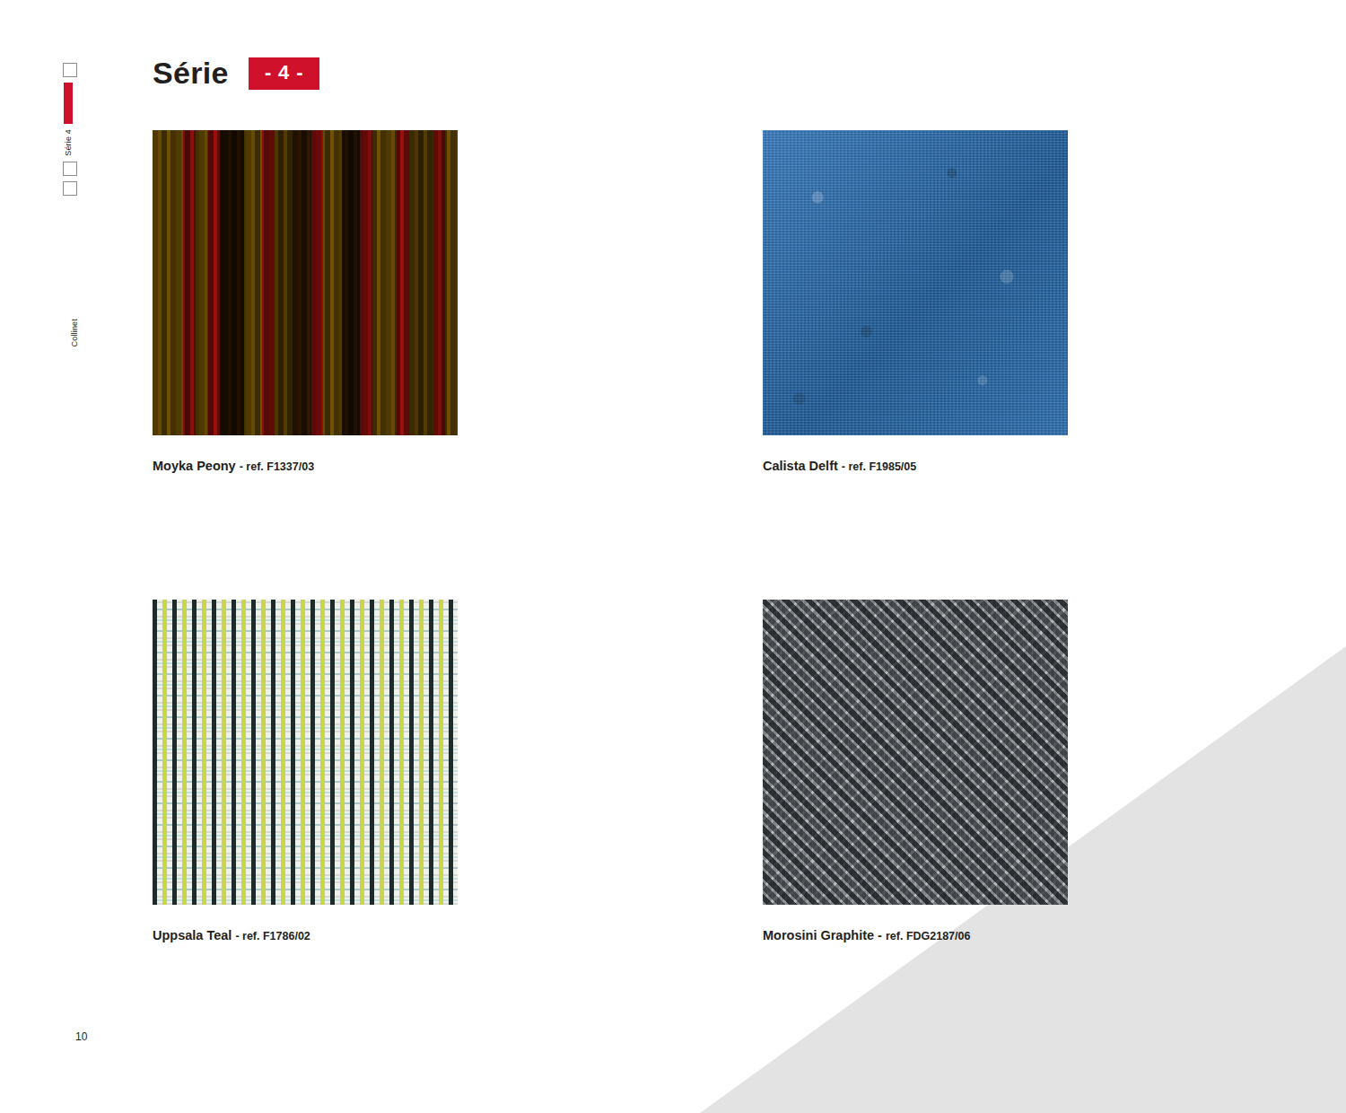Série 4
Collinet
Série
- 4 -
Moyka Peony - ref. F1337/03
Calista Delft - ref. F1985/05
Uppsala Teal - ref. F1786/02
Morosini Graphite - ref. FDG2187/06
10